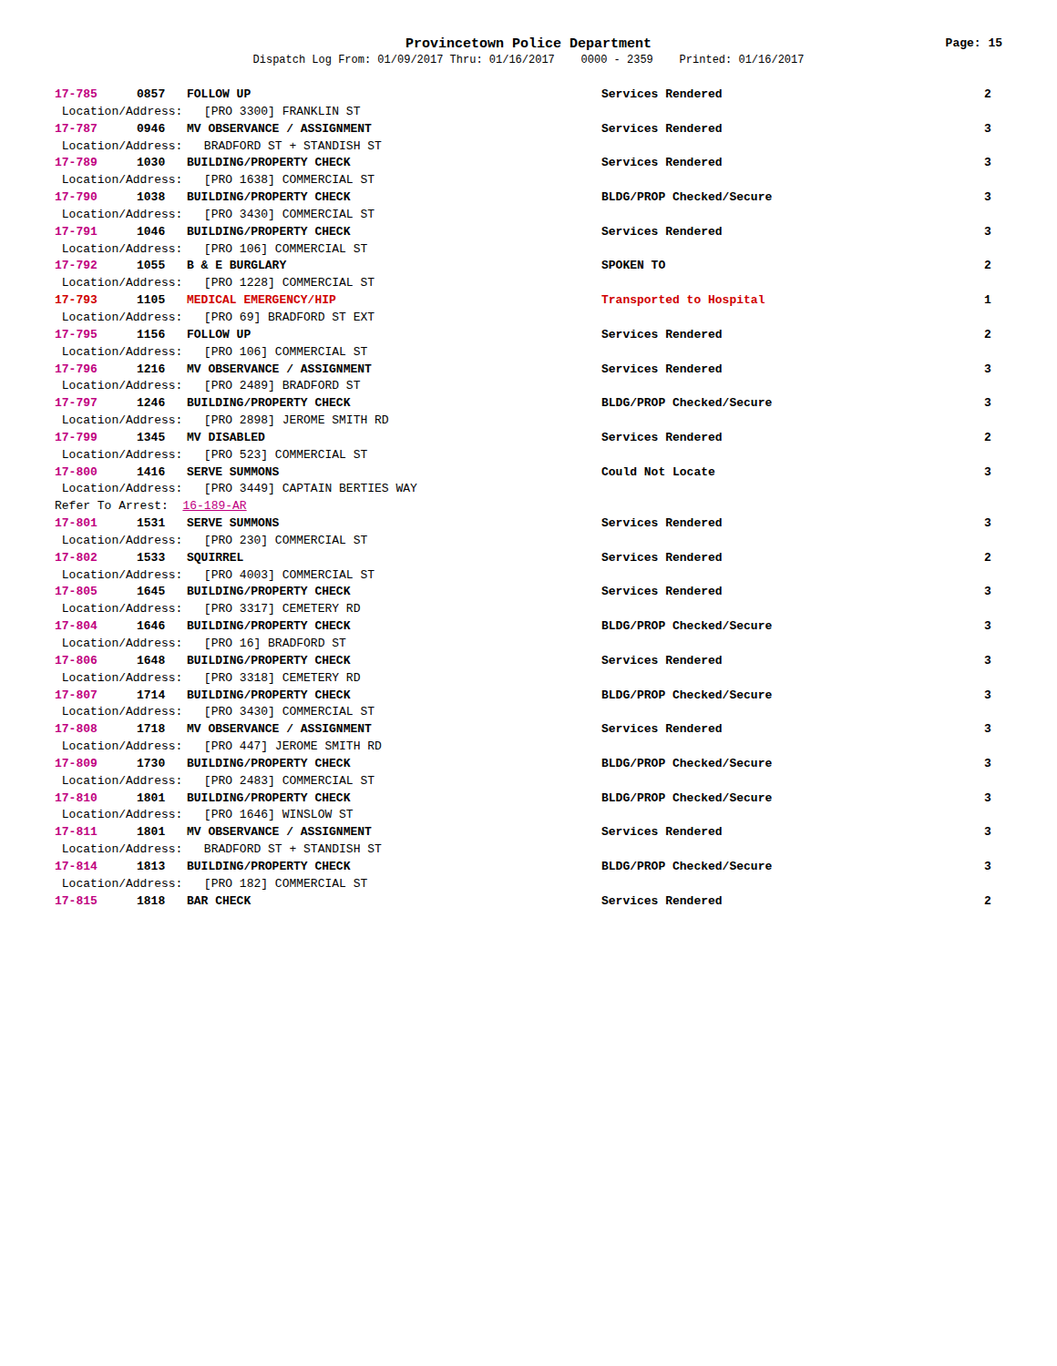Provincetown Police Department Page: 15
Dispatch Log From: 01/09/2017 Thru: 01/16/2017 0000 - 2359 Printed: 01/16/2017
| 17-785 | 0857 | FOLLOW UP | Services Rendered | 2 |
| Location/Address: [PRO 3300] FRANKLIN ST |
| 17-787 | 0946 | MV OBSERVANCE / ASSIGNMENT | Services Rendered | 3 |
| Location/Address: BRADFORD ST + STANDISH ST |
| 17-789 | 1030 | BUILDING/PROPERTY CHECK | Services Rendered | 3 |
| Location/Address: [PRO 1638] COMMERCIAL ST |
| 17-790 | 1038 | BUILDING/PROPERTY CHECK | BLDG/PROP Checked/Secure | 3 |
| Location/Address: [PRO 3430] COMMERCIAL ST |
| 17-791 | 1046 | BUILDING/PROPERTY CHECK | Services Rendered | 3 |
| Location/Address: [PRO 106] COMMERCIAL ST |
| 17-792 | 1055 | B & E BURGLARY | SPOKEN TO | 2 |
| Location/Address: [PRO 1228] COMMERCIAL ST |
| 17-793 | 1105 | MEDICAL EMERGENCY/HIP | Transported to Hospital | 1 |
| Location/Address: [PRO 69] BRADFORD ST EXT |
| 17-795 | 1156 | FOLLOW UP | Services Rendered | 2 |
| Location/Address: [PRO 106] COMMERCIAL ST |
| 17-796 | 1216 | MV OBSERVANCE / ASSIGNMENT | Services Rendered | 3 |
| Location/Address: [PRO 2489] BRADFORD ST |
| 17-797 | 1246 | BUILDING/PROPERTY CHECK | BLDG/PROP Checked/Secure | 3 |
| Location/Address: [PRO 2898] JEROME SMITH RD |
| 17-799 | 1345 | MV DISABLED | Services Rendered | 2 |
| Location/Address: [PRO 523] COMMERCIAL ST |
| 17-800 | 1416 | SERVE SUMMONS | Could Not Locate | 3 |
| Location/Address: [PRO 3449] CAPTAIN BERTIES WAY |
| Refer To Arrest: 16-189-AR |
| 17-801 | 1531 | SERVE SUMMONS | Services Rendered | 3 |
| Location/Address: [PRO 230] COMMERCIAL ST |
| 17-802 | 1533 | SQUIRREL | Services Rendered | 2 |
| Location/Address: [PRO 4003] COMMERCIAL ST |
| 17-805 | 1645 | BUILDING/PROPERTY CHECK | Services Rendered | 3 |
| Location/Address: [PRO 3317] CEMETERY RD |
| 17-804 | 1646 | BUILDING/PROPERTY CHECK | BLDG/PROP Checked/Secure | 3 |
| Location/Address: [PRO 16] BRADFORD ST |
| 17-806 | 1648 | BUILDING/PROPERTY CHECK | Services Rendered | 3 |
| Location/Address: [PRO 3318] CEMETERY RD |
| 17-807 | 1714 | BUILDING/PROPERTY CHECK | BLDG/PROP Checked/Secure | 3 |
| Location/Address: [PRO 3430] COMMERCIAL ST |
| 17-808 | 1718 | MV OBSERVANCE / ASSIGNMENT | Services Rendered | 3 |
| Location/Address: [PRO 447] JEROME SMITH RD |
| 17-809 | 1730 | BUILDING/PROPERTY CHECK | BLDG/PROP Checked/Secure | 3 |
| Location/Address: [PRO 2483] COMMERCIAL ST |
| 17-810 | 1801 | BUILDING/PROPERTY CHECK | BLDG/PROP Checked/Secure | 3 |
| Location/Address: [PRO 1646] WINSLOW ST |
| 17-811 | 1801 | MV OBSERVANCE / ASSIGNMENT | Services Rendered | 3 |
| Location/Address: BRADFORD ST + STANDISH ST |
| 17-814 | 1813 | BUILDING/PROPERTY CHECK | BLDG/PROP Checked/Secure | 3 |
| Location/Address: [PRO 182] COMMERCIAL ST |
| 17-815 | 1818 | BAR CHECK | Services Rendered | 2 |